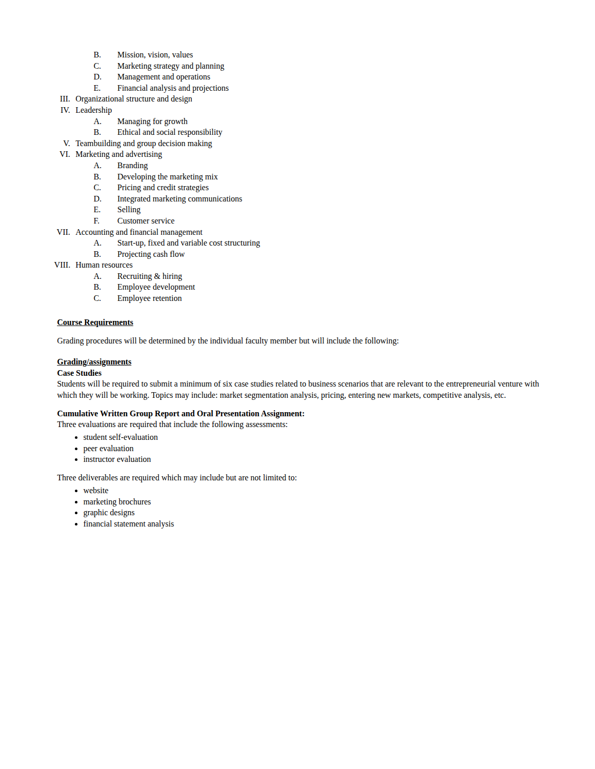B. Mission, vision, values
C. Marketing strategy and planning
D. Management and operations
E. Financial analysis and projections
III. Organizational structure and design
IV. Leadership
A. Managing for growth
B. Ethical and social responsibility
V. Teambuilding and group decision making
VI. Marketing and advertising
A. Branding
B. Developing the marketing mix
C. Pricing and credit strategies
D. Integrated marketing communications
E. Selling
F. Customer service
VII. Accounting and financial management
A. Start-up, fixed and variable cost structuring
B. Projecting cash flow
VIII. Human resources
A. Recruiting & hiring
B. Employee development
C. Employee retention
Course Requirements
Grading procedures will be determined by the individual faculty member but will include the following:
Grading/assignments
Case Studies
Students will be required to submit a minimum of six case studies related to business scenarios that are relevant to the entrepreneurial venture with which they will be working. Topics may include: market segmentation analysis, pricing, entering new markets, competitive analysis, etc.
Cumulative Written Group Report and Oral Presentation Assignment:
Three evaluations are required that include the following assessments:
student self-evaluation
peer evaluation
instructor evaluation
Three deliverables are required which may include but are not limited to:
website
marketing brochures
graphic designs
financial statement analysis